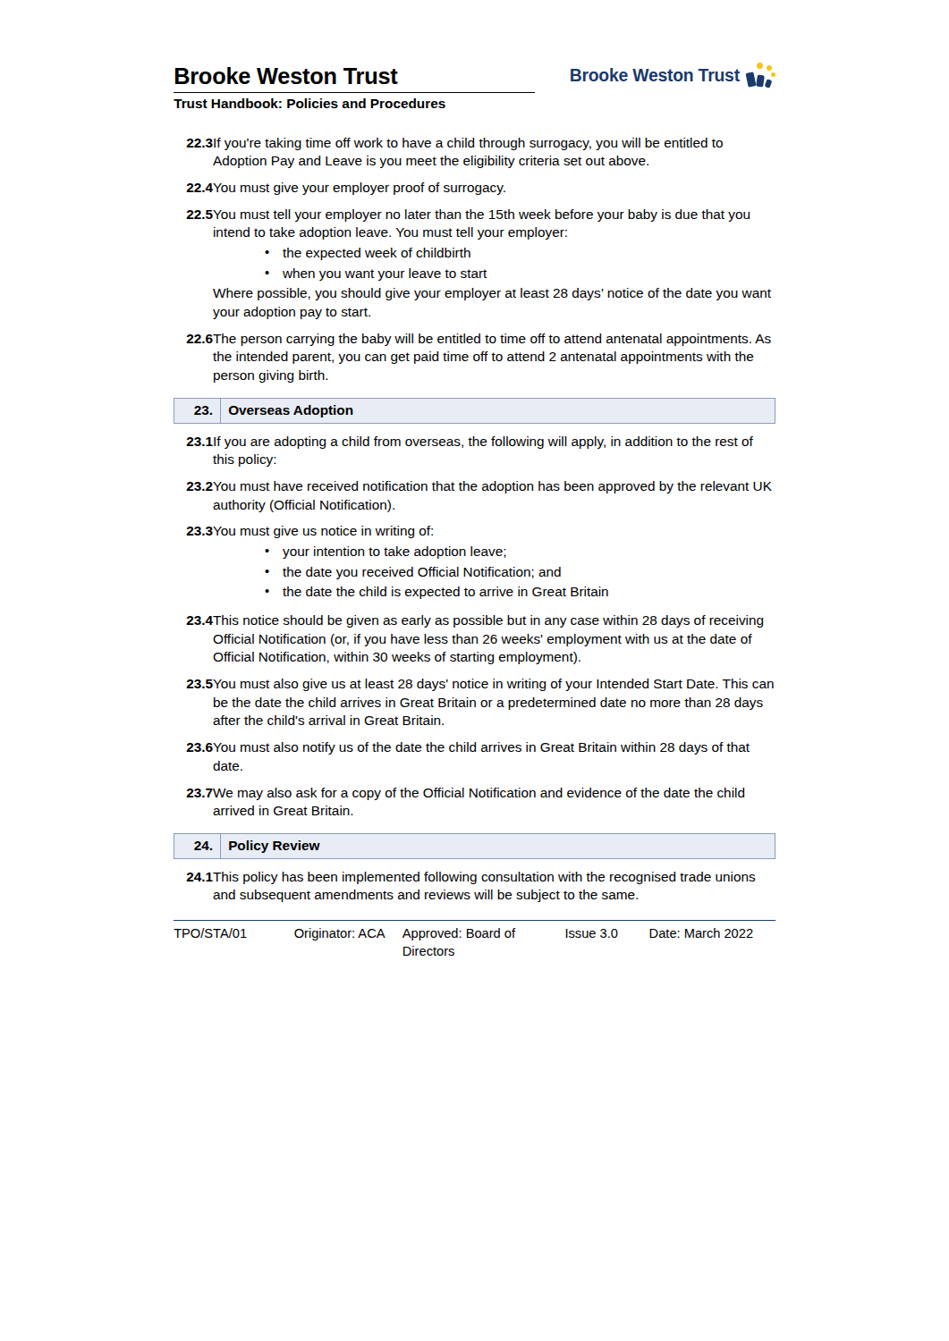Brooke Weston Trust
Brooke Weston Trust
Trust Handbook: Policies and Procedures
22.3
If you're taking time off work to have a child through surrogacy, you will be entitled to Adoption Pay and Leave is you meet the eligibility criteria set out above.
22.4
You must give your employer proof of surrogacy.
22.5
You must tell your employer no later than the 15th week before your baby is due that you intend to take adoption leave. You must tell your employer:
the expected week of childbirth
when you want your leave to start
Where possible, you should give your employer at least 28 days’ notice of the date you want your adoption pay to start.
22.6
The person carrying the baby will be entitled to time off to attend antenatal appointments. As the intended parent, you can get paid time off to attend 2 antenatal appointments with the person giving birth.
23.
Overseas Adoption
23.1
If you are adopting a child from overseas, the following will apply, in addition to the rest of this policy:
23.2
You must have received notification that the adoption has been approved by the relevant UK authority (Official Notification).
23.3
You must give us notice in writing of:
your intention to take adoption leave;
the date you received Official Notification; and
the date the child is expected to arrive in Great Britain
23.4
This notice should be given as early as possible but in any case within 28 days of receiving Official Notification (or, if you have less than 26 weeks' employment with us at the date of Official Notification, within 30 weeks of starting employment).
23.5
You must also give us at least 28 days' notice in writing of your Intended Start Date. This can be the date the child arrives in Great Britain or a predetermined date no more than 28 days after the child's arrival in Great Britain.
23.6
You must also notify us of the date the child arrives in Great Britain within 28 days of that date.
23.7
We may also ask for a copy of the Official Notification and evidence of the date the child arrived in Great Britain.
24.
Policy Review
24.1
This policy has been implemented following consultation with the recognised trade unions and subsequent amendments and reviews will be subject to the same.
TPO/STA/01 Originator: ACA Approved: Board of Directors Issue 3.0 Date: March 2022